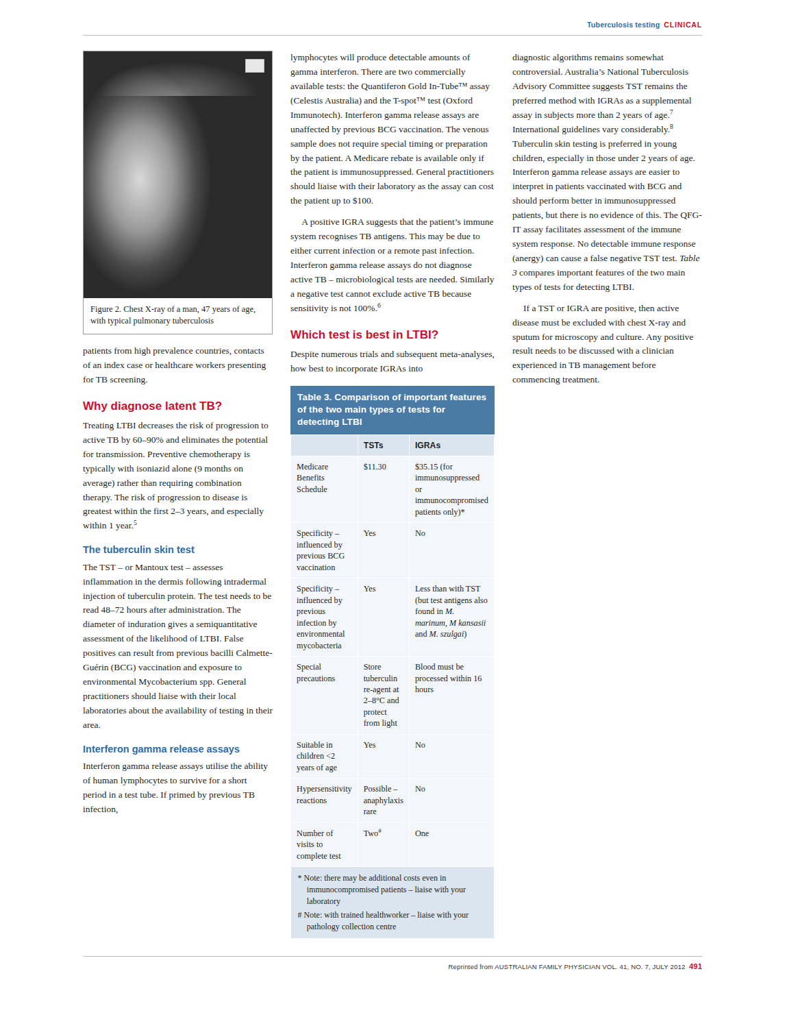Tuberculosis testing CLINICAL
Figure 2. Chest X-ray of a man, 47 years of age, with typical pulmonary tuberculosis
patients from high prevalence countries, contacts of an index case or healthcare workers presenting for TB screening.
Why diagnose latent TB?
Treating LTBI decreases the risk of progression to active TB by 60–90% and eliminates the potential for transmission. Preventive chemotherapy is typically with isoniazid alone (9 months on average) rather than requiring combination therapy. The risk of progression to disease is greatest within the first 2–3 years, and especially within 1 year.5
The tuberculin skin test
The TST – or Mantoux test – assesses inflammation in the dermis following intradermal injection of tuberculin protein. The test needs to be read 48–72 hours after administration. The diameter of induration gives a semiquantitative assessment of the likelihood of LTBI. False positives can result from previous bacilli Calmette-Guérin (BCG) vaccination and exposure to environmental Mycobacterium spp. General practitioners should liaise with their local laboratories about the availability of testing in their area.
Interferon gamma release assays
Interferon gamma release assays utilise the ability of human lymphocytes to survive for a short period in a test tube. If primed by previous TB infection,
lymphocytes will produce detectable amounts of gamma interferon. There are two commercially available tests: the Quantiferon Gold In-Tube™ assay (Celestis Australia) and the T-spot™ test (Oxford Immunotech). Interferon gamma release assays are unaffected by previous BCG vaccination. The venous sample does not require special timing or preparation by the patient. A Medicare rebate is available only if the patient is immunosuppressed. General practitioners should liaise with their laboratory as the assay can cost the patient up to $100.
A positive IGRA suggests that the patient’s immune system recognises TB antigens. This may be due to either current infection or a remote past infection. Interferon gamma release assays do not diagnose active TB – microbiological tests are needed. Similarly a negative test cannot exclude active TB because sensitivity is not 100%.6
Which test is best in LTBI?
Despite numerous trials and subsequent meta-analyses, how best to incorporate IGRAs into
Table 3. Comparison of important features of the two main types of tests for detecting LTBI
| | TSTs | IGRAs |
| --- | --- | --- |
| Medicare Benefits Schedule | $11.30 | $35.15 (for immunosuppressed or immunocompromised patients only)* |
| Specificity – influenced by previous BCG vaccination | Yes | No |
| Specificity – influenced by previous infection by environmental mycobacteria | Yes | Less than with TST (but test antigens also found in M. marinum , M kansasii and M. szulgai ) |
| Special precautions | Store tuberculin re-agent at 2–8°C and protect from light | Blood must be processed within 16 hours |
| Suitable in children <2 years of age | Yes | No |
| Hypersensitivity reactions | Possible – anaphylaxis rare | No |
| Number of visits to complete test | Two # | One |
| * Note: there may be additional costs even in immunocompromised patients – liaise with your laboratory # Note: with trained healthworker – liaise with your pathology collection centre |
diagnostic algorithms remains somewhat controversial. Australia’s National Tuberculosis Advisory Committee suggests TST remains the preferred method with IGRAs as a supplemental assay in subjects more than 2 years of age.7 International guidelines vary considerably.8 Tuberculin skin testing is preferred in young children, especially in those under 2 years of age. Interferon gamma release assays are easier to interpret in patients vaccinated with BCG and should perform better in immunosuppressed patients, but there is no evidence of this. The QFG-IT assay facilitates assessment of the immune system response. No detectable immune response (anergy) can cause a false negative TST test. Table 3 compares important features of the two main types of tests for detecting LTBI.
If a TST or IGRA are positive, then active disease must be excluded with chest X-ray and sputum for microscopy and culture. Any positive result needs to be discussed with a clinician experienced in TB management before commencing treatment.
Reprinted from AUSTRALIAN FAMILY PHYSICIAN VOL. 41, NO. 7, JULY 2012 491